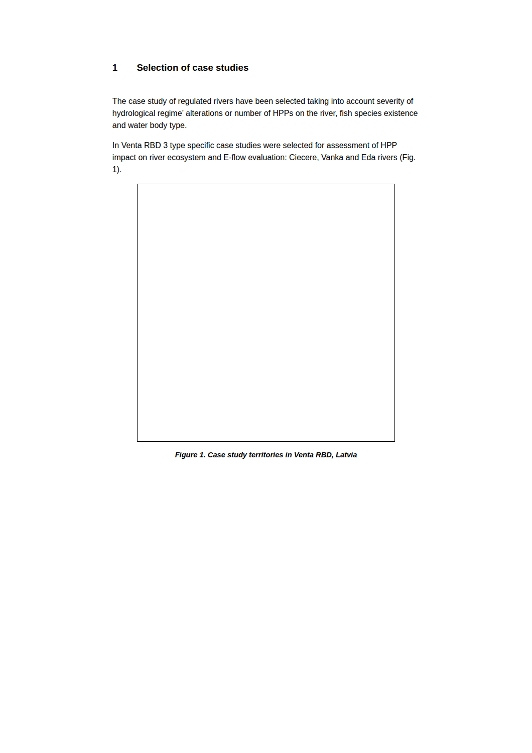1 Selection of case studies
The case study of regulated rivers have been selected taking into account severity of hydrological regime’ alterations or number of HPPs on the river, fish species existence and water body type.
In Venta RBD 3 type specific case studies were selected for assessment of HPP impact on river ecosystem and E-flow evaluation: Ciecere, Vanka and Eda rivers (Fig. 1).
Figure 1. Case study territories in Venta RBD, Latvia